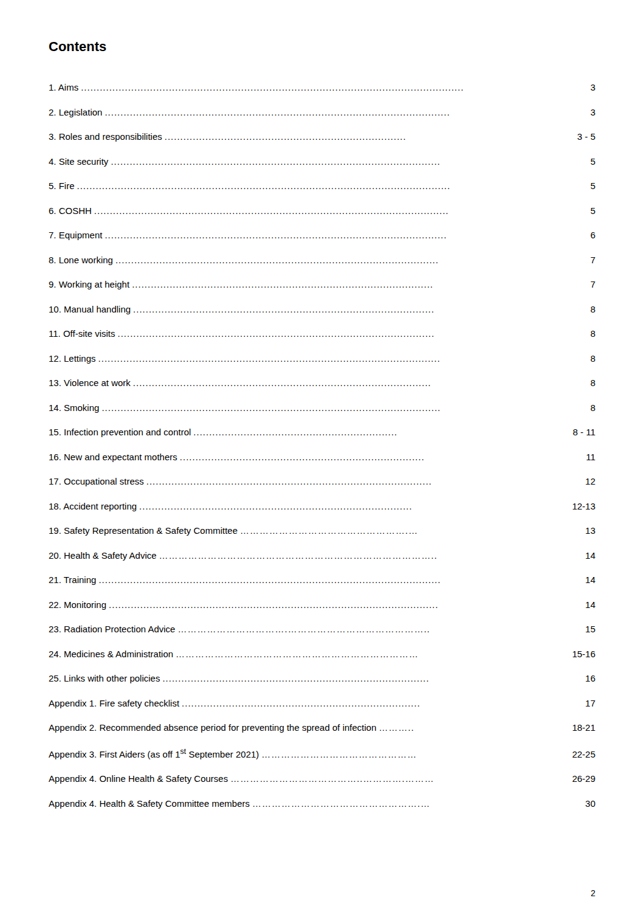Contents
1. Aims.......................................................................................................................... 3
2. Legislation.............................................................................................................. 3
3. Roles and responsibilities............................................................................. 3 - 5
4. Site security......................................................................................................... 5
5. Fire....................................................................................................................... 5
6. COSHH................................................................................................................. 5
7. Equipment............................................................................................................. 6
8. Lone working....................................................................................................... 7
9. Working at height................................................................................................ 7
10. Manual handling................................................................................................ 8
11. Off-site visits..................................................................................................... 8
12. Lettings............................................................................................................. 8
13. Violence at work............................................................................................... 8
14. Smoking............................................................................................................ 8
15. Infection prevention and control................................................................. 8 - 11
16. New and expectant mothers.............................................................................. 11
17. Occupational stress........................................................................................... 12
18. Accident reporting....................................................................................... 12-13
19. Safety Representation & Safety Committee…………………………………………….…13
20. Health & Safety Advice………………………………………………………………………….. 14
21. Training............................................................................................................. 14
22. Monitoring......................................................................................................... 14
23. Radiation Protection Advice…………………………….…………………………………….. 15
24. Medicines & Administration…………………………………………………………………15-16
25. Links with other policies..................................................................................... 16
Appendix 1. Fire safety checklist............................................................................ 17
Appendix 2. Recommended absence period for preventing the spread of infection……….. 18-21
Appendix 3. First Aiders (as off 1st September 2021)…………………………………………22-25
Appendix 4. Online Health & Safety Courses…………………………………..………….………26-29
Appendix 4. Health & Safety Committee members…………………………………………….…30
2